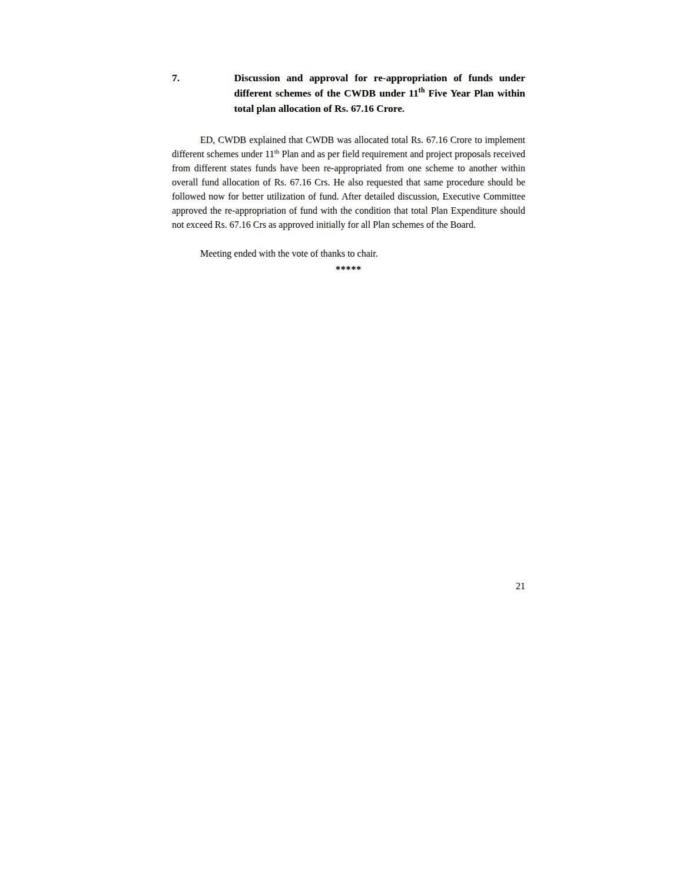7.
Discussion and approval for re-appropriation of funds under different schemes of the CWDB under 11th Five Year Plan within total plan allocation of Rs. 67.16 Crore.
ED, CWDB explained that CWDB was allocated total Rs. 67.16 Crore to implement different schemes under 11th Plan and as per field requirement and project proposals received from different states funds have been re-appropriated from one scheme to another within overall fund allocation of Rs. 67.16 Crs. He also requested that same procedure should be followed now for better utilization of fund. After detailed discussion, Executive Committee approved the re-appropriation of fund with the condition that total Plan Expenditure should not exceed Rs. 67.16 Crs as approved initially for all Plan schemes of the Board.
Meeting ended with the vote of thanks to chair.
*****
21